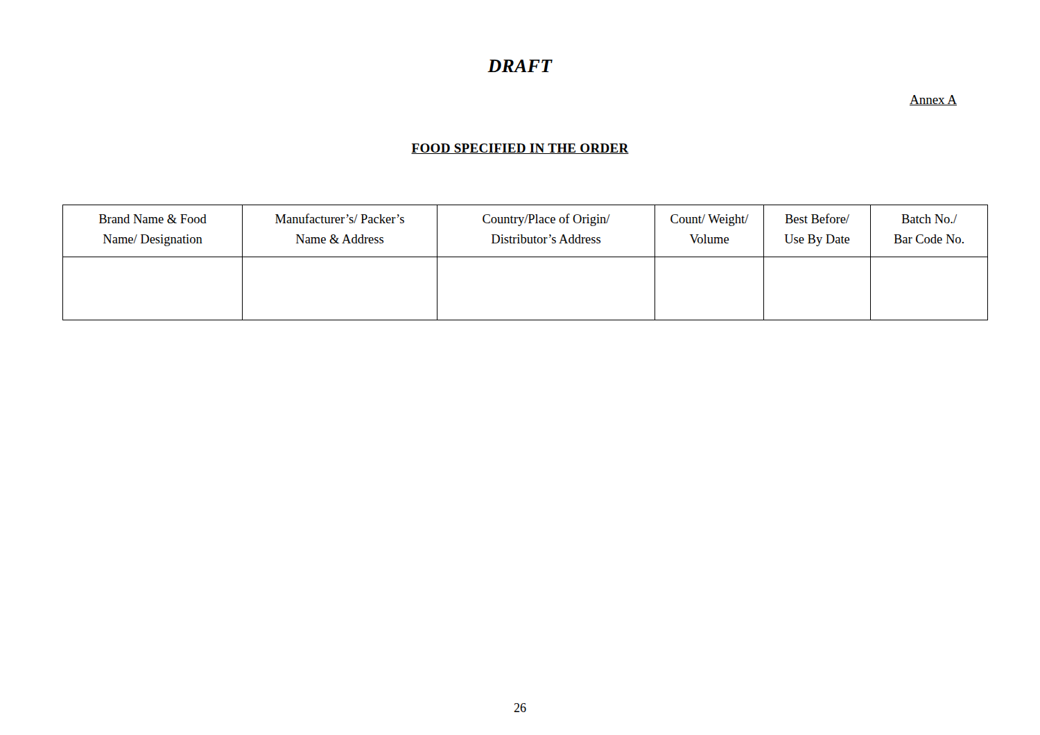DRAFT
Annex A
FOOD SPECIFIED IN THE ORDER
| Brand Name & Food Name/ Designation | Manufacturer’s/ Packer’s Name & Address | Country/Place of Origin/ Distributor’s Address | Count/ Weight/ Volume | Best Before/ Use By Date | Batch No./ Bar Code No. |
| --- | --- | --- | --- | --- | --- |
26